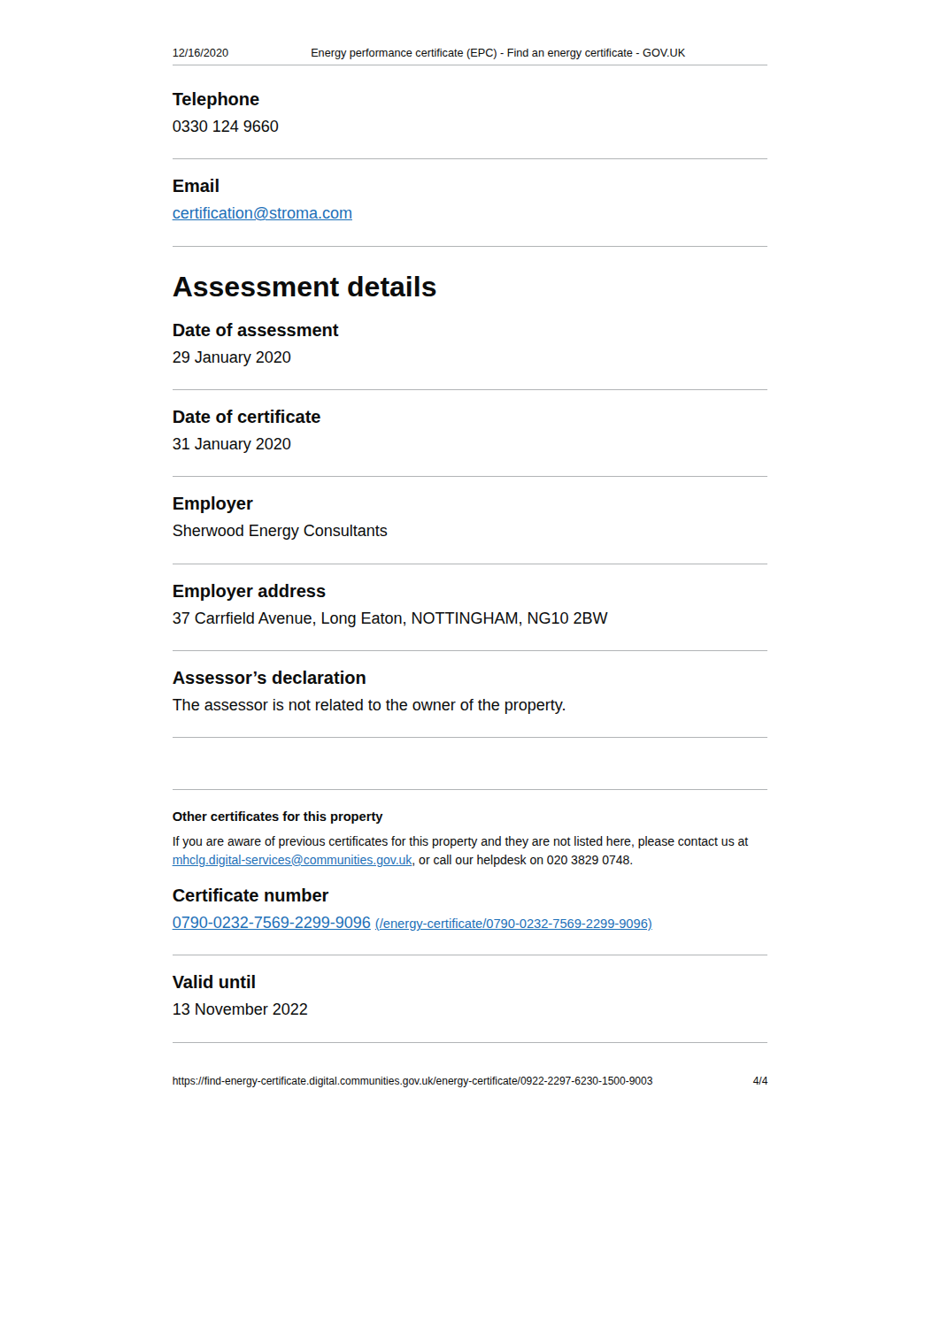12/16/2020
Energy performance certificate (EPC) - Find an energy certificate - GOV.UK
Telephone
0330 124 9660
Email
certification@stroma.com
Assessment details
Date of assessment
29 January 2020
Date of certificate
31 January 2020
Employer
Sherwood Energy Consultants
Employer address
37 Carrfield Avenue, Long Eaton, NOTTINGHAM, NG10 2BW
Assessor’s declaration
The assessor is not related to the owner of the property.
Other certificates for this property
If you are aware of previous certificates for this property and they are not listed here, please contact us at mhclg.digital-services@communities.gov.uk, or call our helpdesk on 020 3829 0748.
Certificate number
0790-0232-7569-2299-9096 (/energy-certificate/0790-0232-7569-2299-9096)
Valid until
13 November 2022
https://find-energy-certificate.digital.communities.gov.uk/energy-certificate/0922-2297-6230-1500-9003
4/4